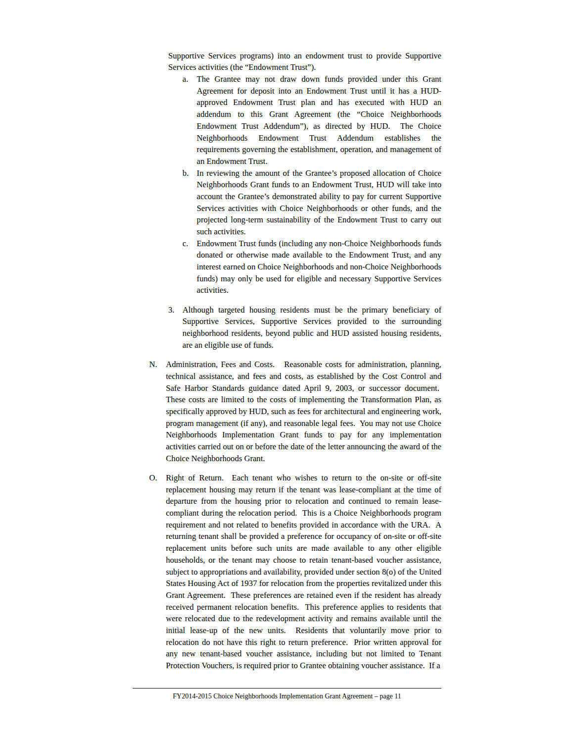Supportive Services programs) into an endowment trust to provide Supportive Services activities (the “Endowment Trust”).
a. The Grantee may not draw down funds provided under this Grant Agreement for deposit into an Endowment Trust until it has a HUD-approved Endowment Trust plan and has executed with HUD an addendum to this Grant Agreement (the “Choice Neighborhoods Endowment Trust Addendum”), as directed by HUD. The Choice Neighborhoods Endowment Trust Addendum establishes the requirements governing the establishment, operation, and management of an Endowment Trust.
b. In reviewing the amount of the Grantee’s proposed allocation of Choice Neighborhoods Grant funds to an Endowment Trust, HUD will take into account the Grantee’s demonstrated ability to pay for current Supportive Services activities with Choice Neighborhoods or other funds, and the projected long-term sustainability of the Endowment Trust to carry out such activities.
c. Endowment Trust funds (including any non-Choice Neighborhoods funds donated or otherwise made available to the Endowment Trust, and any interest earned on Choice Neighborhoods and non-Choice Neighborhoods funds) may only be used for eligible and necessary Supportive Services activities.
3. Although targeted housing residents must be the primary beneficiary of Supportive Services, Supportive Services provided to the surrounding neighborhood residents, beyond public and HUD assisted housing residents, are an eligible use of funds.
N. Administration, Fees and Costs. Reasonable costs for administration, planning, technical assistance, and fees and costs, as established by the Cost Control and Safe Harbor Standards guidance dated April 9, 2003, or successor document. These costs are limited to the costs of implementing the Transformation Plan, as specifically approved by HUD, such as fees for architectural and engineering work, program management (if any), and reasonable legal fees. You may not use Choice Neighborhoods Implementation Grant funds to pay for any implementation activities carried out on or before the date of the letter announcing the award of the Choice Neighborhoods Grant.
O. Right of Return. Each tenant who wishes to return to the on-site or off-site replacement housing may return if the tenant was lease-compliant at the time of departure from the housing prior to relocation and continued to remain lease-compliant during the relocation period. This is a Choice Neighborhoods program requirement and not related to benefits provided in accordance with the URA. A returning tenant shall be provided a preference for occupancy of on-site or off-site replacement units before such units are made available to any other eligible households, or the tenant may choose to retain tenant-based voucher assistance, subject to appropriations and availability, provided under section 8(o) of the United States Housing Act of 1937 for relocation from the properties revitalized under this Grant Agreement. These preferences are retained even if the resident has already received permanent relocation benefits. This preference applies to residents that were relocated due to the redevelopment activity and remains available until the initial lease-up of the new units. Residents that voluntarily move prior to relocation do not have this right to return preference. Prior written approval for any new tenant-based voucher assistance, including but not limited to Tenant Protection Vouchers, is required prior to Grantee obtaining voucher assistance. If a
FY2014-2015 Choice Neighborhoods Implementation Grant Agreement – page 11